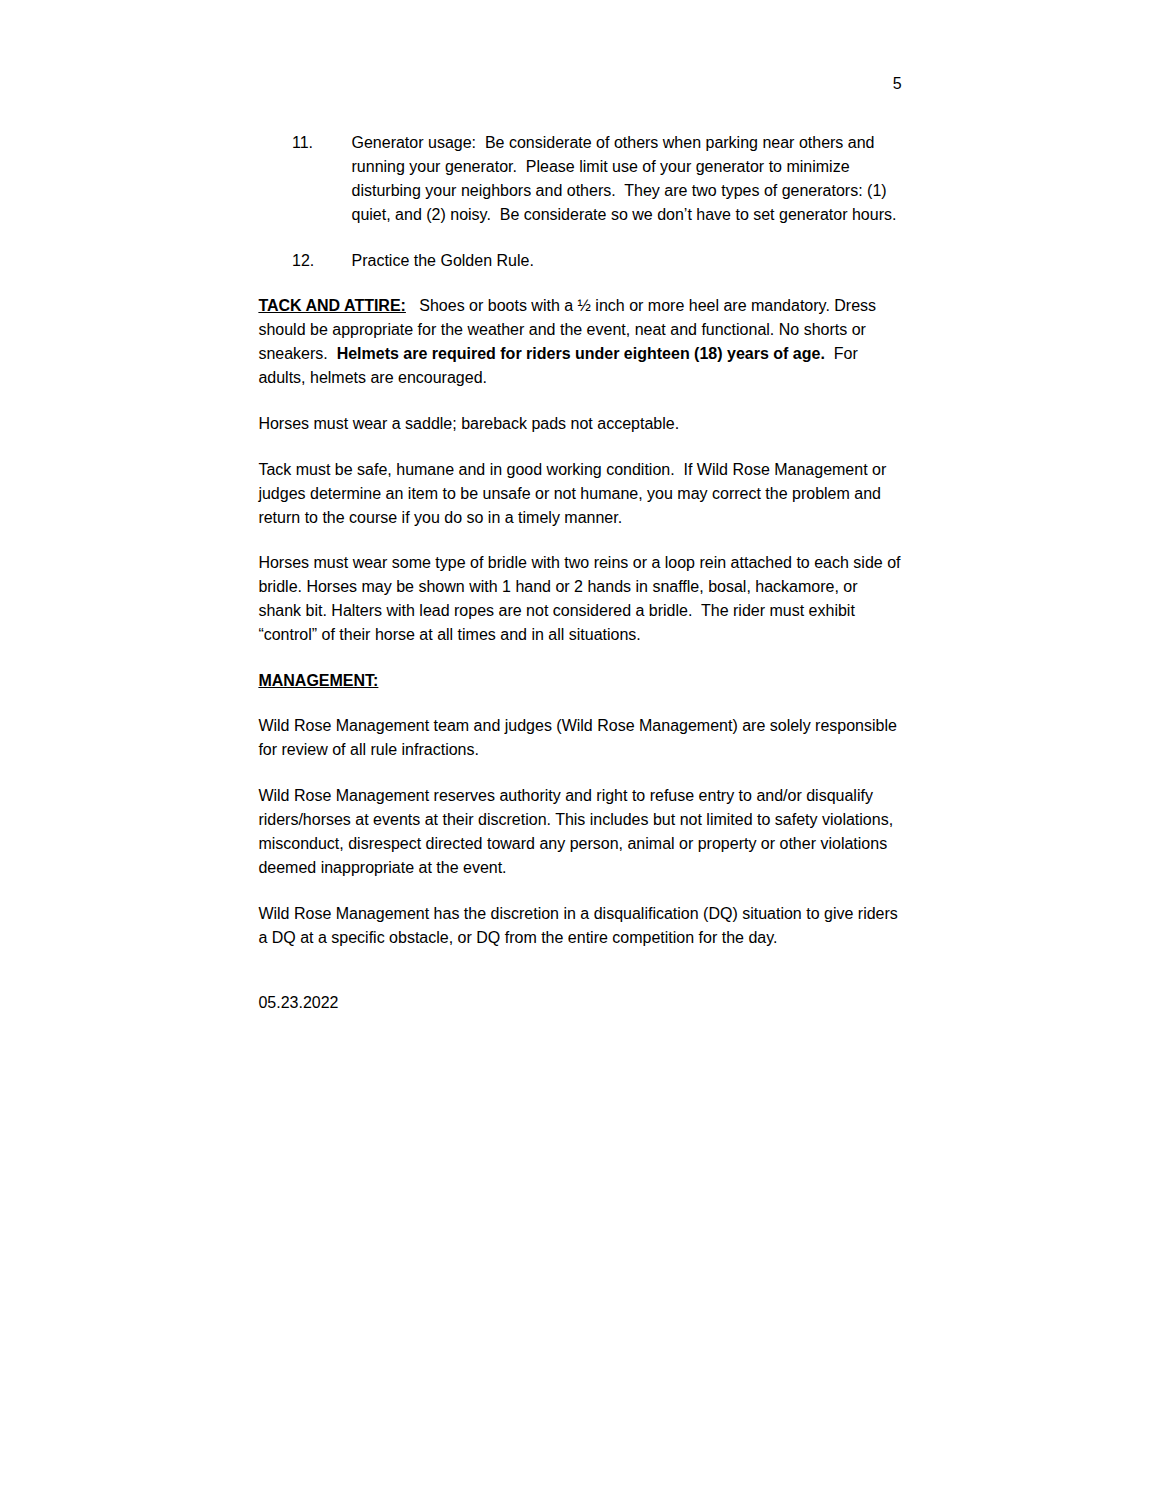5
11. Generator usage: Be considerate of others when parking near others and running your generator. Please limit use of your generator to minimize disturbing your neighbors and others. They are two types of generators: (1) quiet, and (2) noisy. Be considerate so we don’t have to set generator hours.
12. Practice the Golden Rule.
TACK AND ATTIRE: Shoes or boots with a ½ inch or more heel are mandatory. Dress should be appropriate for the weather and the event, neat and functional. No shorts or sneakers. Helmets are required for riders under eighteen (18) years of age. For adults, helmets are encouraged.
Horses must wear a saddle; bareback pads not acceptable.
Tack must be safe, humane and in good working condition. If Wild Rose Management or judges determine an item to be unsafe or not humane, you may correct the problem and return to the course if you do so in a timely manner.
Horses must wear some type of bridle with two reins or a loop rein attached to each side of bridle. Horses may be shown with 1 hand or 2 hands in snaffle, bosal, hackamore, or shank bit. Halters with lead ropes are not considered a bridle. The rider must exhibit “control” of their horse at all times and in all situations.
MANAGEMENT:
Wild Rose Management team and judges (Wild Rose Management) are solely responsible for review of all rule infractions.
Wild Rose Management reserves authority and right to refuse entry to and/or disqualify riders/horses at events at their discretion. This includes but not limited to safety violations, misconduct, disrespect directed toward any person, animal or property or other violations deemed inappropriate at the event.
Wild Rose Management has the discretion in a disqualification (DQ) situation to give riders a DQ at a specific obstacle, or DQ from the entire competition for the day.
05.23.2022